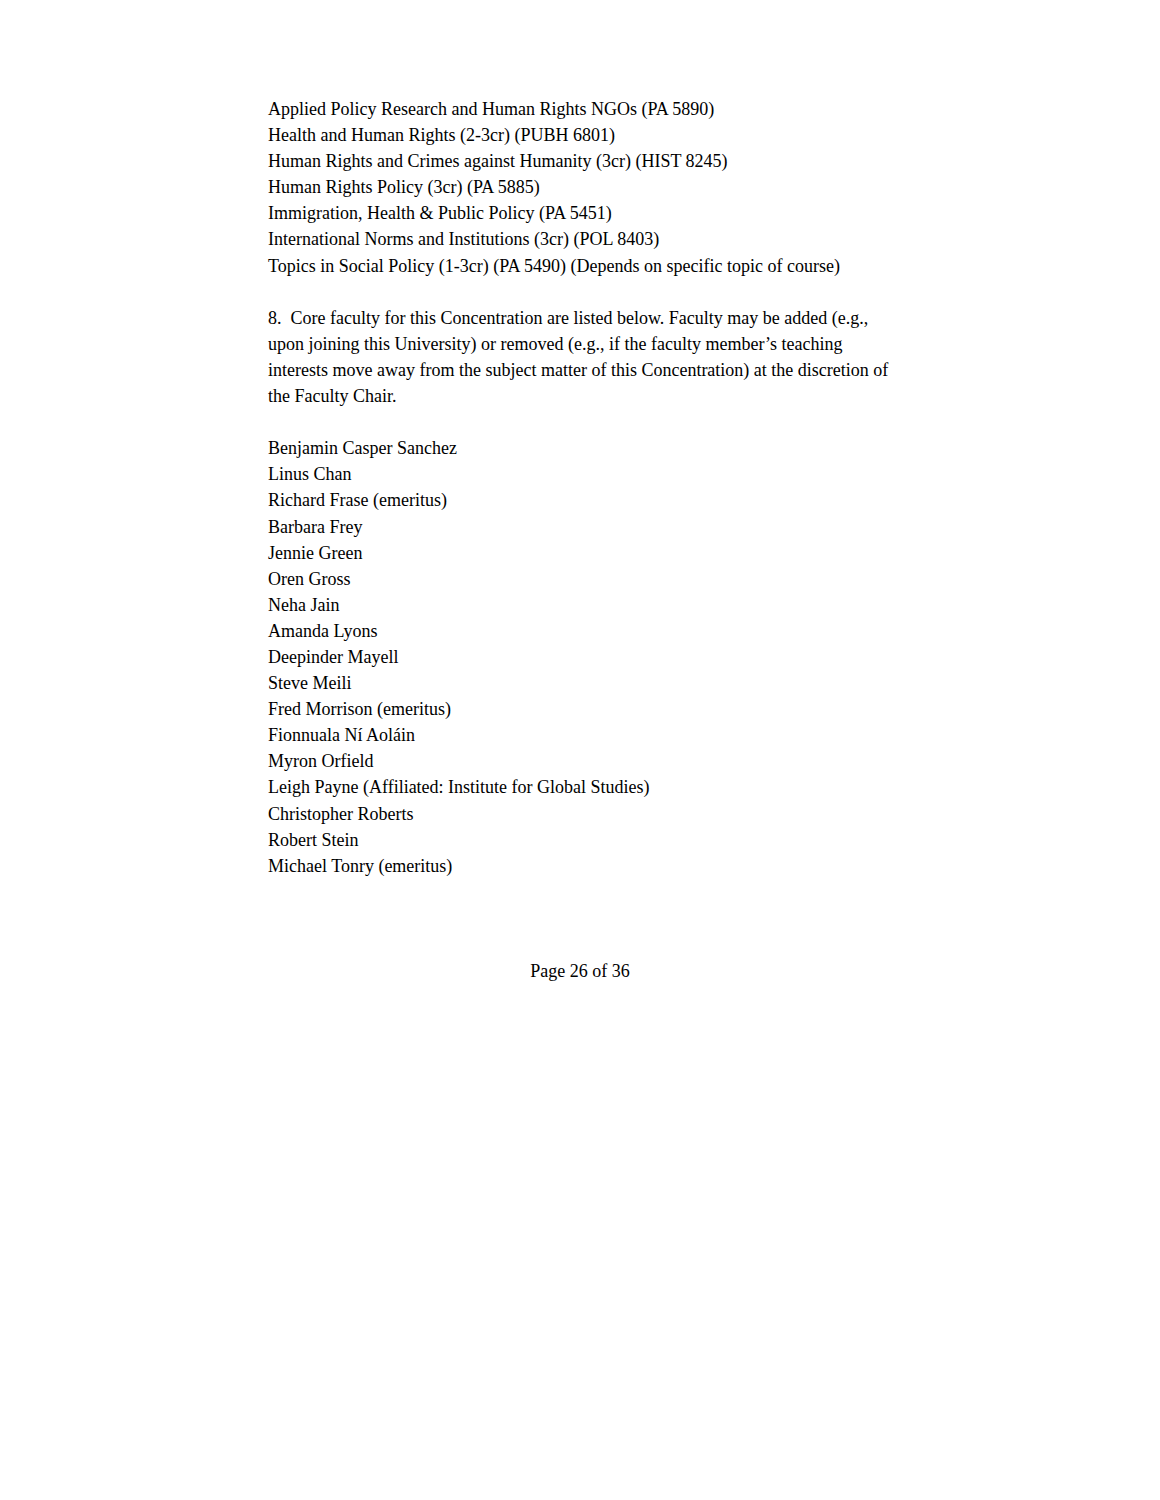Applied Policy Research and Human Rights NGOs (PA 5890)
Health and Human Rights (2-3cr) (PUBH 6801)
Human Rights and Crimes against Humanity (3cr) (HIST 8245)
Human Rights Policy (3cr) (PA 5885)
Immigration, Health & Public Policy (PA 5451)
International Norms and Institutions (3cr) (POL 8403)
Topics in Social Policy (1-3cr) (PA 5490) (Depends on specific topic of course)
8. Core faculty for this Concentration are listed below. Faculty may be added (e.g., upon joining this University) or removed (e.g., if the faculty member’s teaching interests move away from the subject matter of this Concentration) at the discretion of the Faculty Chair.
Benjamin Casper Sanchez
Linus Chan
Richard Frase (emeritus)
Barbara Frey
Jennie Green
Oren Gross
Neha Jain
Amanda Lyons
Deepinder Mayell
Steve Meili
Fred Morrison (emeritus)
Fionnuala Ní Aoláin
Myron Orfield
Leigh Payne (Affiliated: Institute for Global Studies)
Christopher Roberts
Robert Stein
Michael Tonry (emeritus)
Page 26 of 36